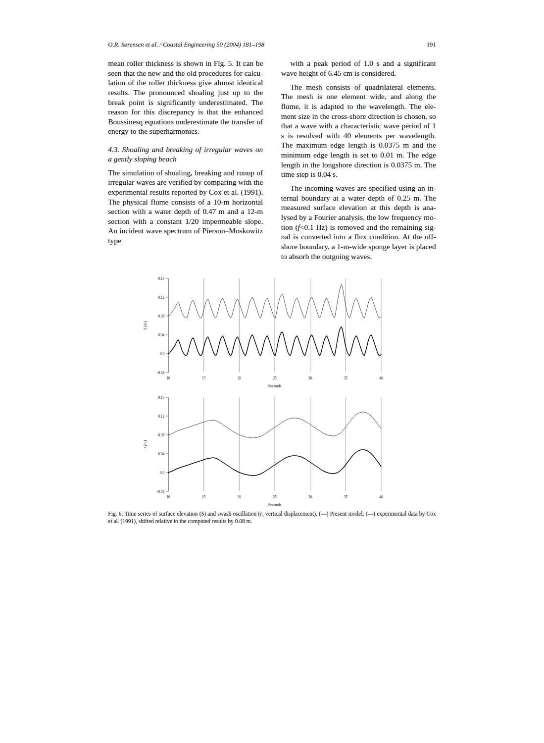O.R. Sørensen et al. / Coastal Engineering 50 (2004) 181–198 191
mean roller thickness is shown in Fig. 5. It can be seen that the new and the old procedures for calculation of the roller thickness give almost identical results. The pronounced shoaling just up to the break point is significantly underestimated. The reason for this discrepancy is that the enhanced Boussinesq equations underestimate the transfer of energy to the superharmonics.
4.3. Shoaling and breaking of irregular waves on a gently sloping beach
The simulation of shoaling, breaking and runup of irregular waves are verified by comparing with the experimental results reported by Cox et al. (1991). The physical flume consists of a 10-m horizontal section with a water depth of 0.47 m and a 12-m section with a constant 1/20 impermeable slope. An incident wave spectrum of Pierson–Moskowitz type
with a peak period of 1.0 s and a significant wave height of 6.45 cm is considered.
The mesh consists of quadrilateral elements. The mesh is one element wide, and along the flume, it is adapted to the wavelength. The element size in the cross-shore direction is chosen, so that a wave with a characteristic wave period of 1 s is resolved with 40 elements per wavelength. The maximum edge length is 0.0375 m and the minimum edge length is set to 0.01 m. The edge length in the longshore direction is 0.0375 m. The time step is 0.04 s.
The incoming waves are specified using an internal boundary at a water depth of 0.25 m. The measured surface elevation at this depth is analysed by a Fourier analysis, the low frequency motion (f<0.1 Hz) is removed and the remaining signal is converted into a flux condition. At the offshore boundary, a 1-m-wide sponge layer is placed to absorb the outgoing waves.
0.16 0.12 0.08 0.04 0.0 -0.04 10 15 20 25 30 35 40 Seconds S (m) 0.16 0.12 0.08 0.04 0.0 -0.04 10 15 20 25 30 35 40 Seconds r (m)
Fig. 6. Time series of surface elevation (S) and swash oscillation (r, vertical displacement). (—) Present model; (—) experimental data by Cox et al. (1991), shifted relative to the computed results by 0.08 m.